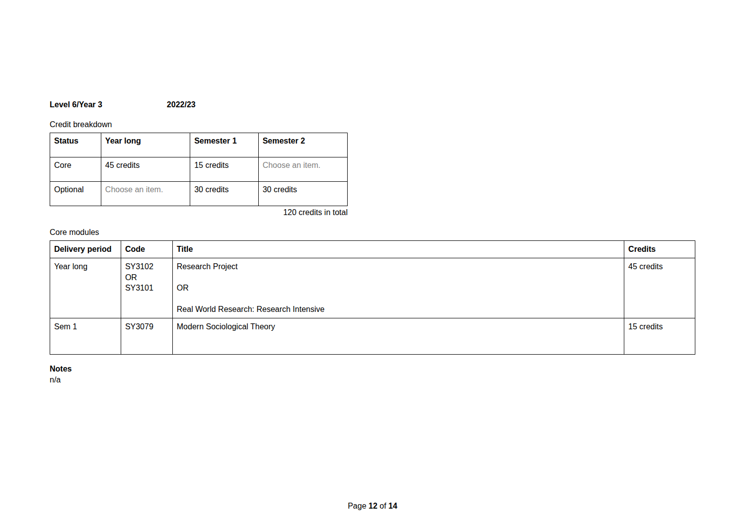Level 6/Year 3 2022/23
Credit breakdown
| Status | Year long | Semester 1 | Semester 2 |
| --- | --- | --- | --- |
| Core | 45 credits | 15 credits | Choose an item. |
| Optional | Choose an item. | 30 credits | 30 credits |
120 credits in total
Core modules
| Delivery period | Code | Title | Credits |
| --- | --- | --- | --- |
| Year long | SY3102 OR SY3101 | Research Project OR Real World Research: Research Intensive | 45 credits |
| Sem 1 | SY3079 | Modern Sociological Theory | 15 credits |
Notes
n/a
Page 12 of 14